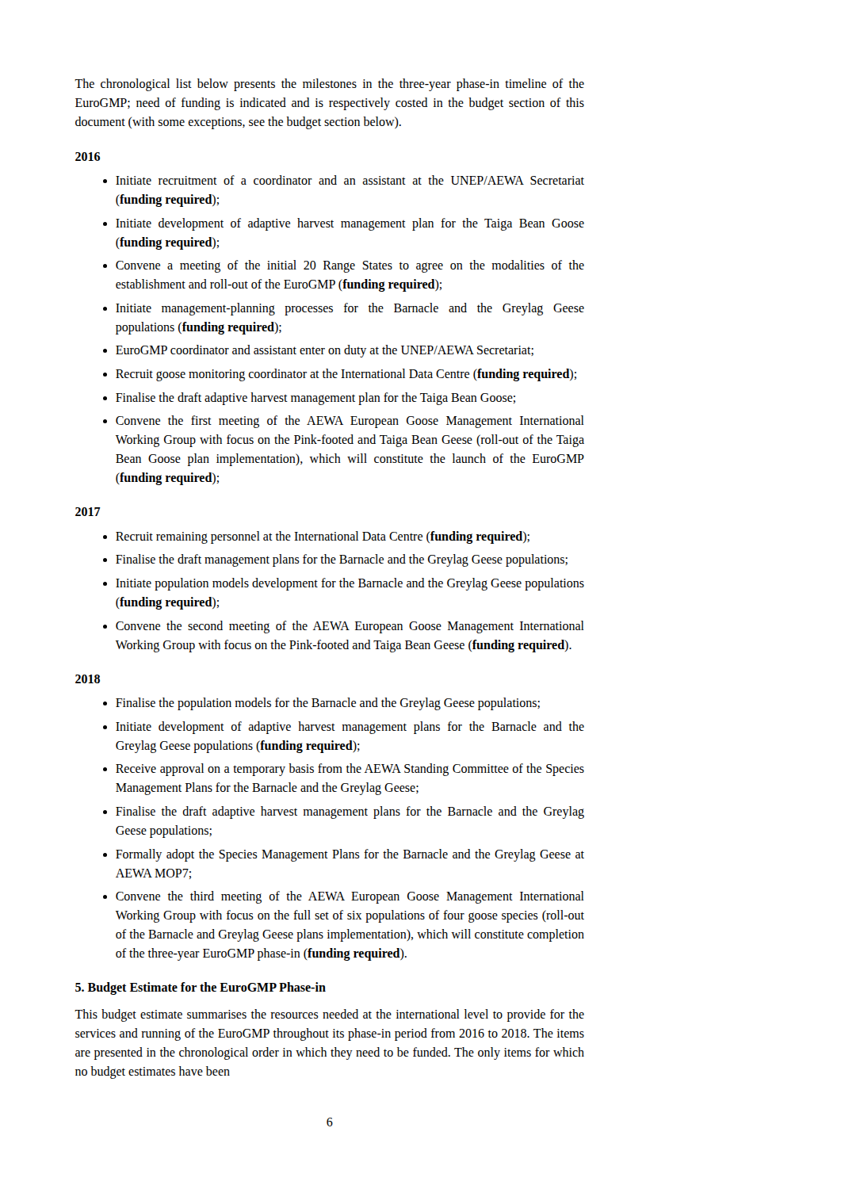The chronological list below presents the milestones in the three-year phase-in timeline of the EuroGMP; need of funding is indicated and is respectively costed in the budget section of this document (with some exceptions, see the budget section below).
2016
Initiate recruitment of a coordinator and an assistant at the UNEP/AEWA Secretariat (funding required);
Initiate development of adaptive harvest management plan for the Taiga Bean Goose (funding required);
Convene a meeting of the initial 20 Range States to agree on the modalities of the establishment and roll-out of the EuroGMP (funding required);
Initiate management-planning processes for the Barnacle and the Greylag Geese populations (funding required);
EuroGMP coordinator and assistant enter on duty at the UNEP/AEWA Secretariat;
Recruit goose monitoring coordinator at the International Data Centre (funding required);
Finalise the draft adaptive harvest management plan for the Taiga Bean Goose;
Convene the first meeting of the AEWA European Goose Management International Working Group with focus on the Pink-footed and Taiga Bean Geese (roll-out of the Taiga Bean Goose plan implementation), which will constitute the launch of the EuroGMP (funding required);
2017
Recruit remaining personnel at the International Data Centre (funding required);
Finalise the draft management plans for the Barnacle and the Greylag Geese populations;
Initiate population models development for the Barnacle and the Greylag Geese populations (funding required);
Convene the second meeting of the AEWA European Goose Management International Working Group with focus on the Pink-footed and Taiga Bean Geese (funding required).
2018
Finalise the population models for the Barnacle and the Greylag Geese populations;
Initiate development of adaptive harvest management plans for the Barnacle and the Greylag Geese populations (funding required);
Receive approval on a temporary basis from the AEWA Standing Committee of the Species Management Plans for the Barnacle and the Greylag Geese;
Finalise the draft adaptive harvest management plans for the Barnacle and the Greylag Geese populations;
Formally adopt the Species Management Plans for the Barnacle and the Greylag Geese at AEWA MOP7;
Convene the third meeting of the AEWA European Goose Management International Working Group with focus on the full set of six populations of four goose species (roll-out of the Barnacle and Greylag Geese plans implementation), which will constitute completion of the three-year EuroGMP phase-in (funding required).
5. Budget Estimate for the EuroGMP Phase-in
This budget estimate summarises the resources needed at the international level to provide for the services and running of the EuroGMP throughout its phase-in period from 2016 to 2018. The items are presented in the chronological order in which they need to be funded. The only items for which no budget estimates have been
6